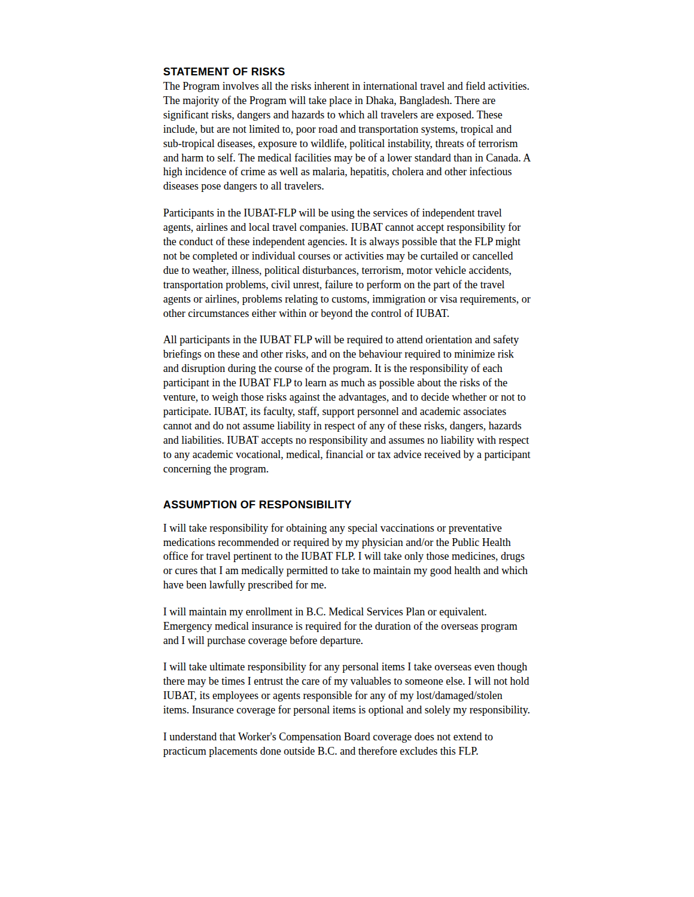STATEMENT OF RISKS
The Program involves all the risks inherent in international travel and field activities. The majority of the Program will take place in Dhaka, Bangladesh. There are significant risks, dangers and hazards to which all travelers are exposed. These include, but are not limited to, poor road and transportation systems, tropical and sub-tropical diseases, exposure to wildlife, political instability, threats of terrorism and harm to self. The medical facilities may be of a lower standard than in Canada. A high incidence of crime as well as malaria, hepatitis, cholera and other infectious diseases pose dangers to all travelers.
Participants in the IUBAT-FLP will be using the services of independent travel agents, airlines and local travel companies. IUBAT cannot accept responsibility for the conduct of these independent agencies. It is always possible that the FLP might not be completed or individual courses or activities may be curtailed or cancelled due to weather, illness, political disturbances, terrorism, motor vehicle accidents, transportation problems, civil unrest, failure to perform on the part of the travel agents or airlines, problems relating to customs, immigration or visa requirements, or other circumstances either within or beyond the control of IUBAT.
All participants in the IUBAT FLP will be required to attend orientation and safety briefings on these and other risks, and on the behaviour required to minimize risk and disruption during the course of the program. It is the responsibility of each participant in the IUBAT FLP to learn as much as possible about the risks of the venture, to weigh those risks against the advantages, and to decide whether or not to participate. IUBAT, its faculty, staff, support personnel and academic associates cannot and do not assume liability in respect of any of these risks, dangers, hazards and liabilities. IUBAT accepts no responsibility and assumes no liability with respect to any academic vocational, medical, financial or tax advice received by a participant concerning the program.
ASSUMPTION OF RESPONSIBILITY
I will take responsibility for obtaining any special vaccinations or preventative medications recommended or required by my physician and/or the Public Health office for travel pertinent to the IUBAT FLP. I will take only those medicines, drugs or cures that I am medically permitted to take to maintain my good health and which have been lawfully prescribed for me.
I will maintain my enrollment in B.C. Medical Services Plan or equivalent. Emergency medical insurance is required for the duration of the overseas program and I will purchase coverage before departure.
I will take ultimate responsibility for any personal items I take overseas even though there may be times I entrust the care of my valuables to someone else. I will not hold IUBAT, its employees or agents responsible for any of my lost/damaged/stolen items. Insurance coverage for personal items is optional and solely my responsibility.
I understand that Worker's Compensation Board coverage does not extend to practicum placements done outside B.C. and therefore excludes this FLP.